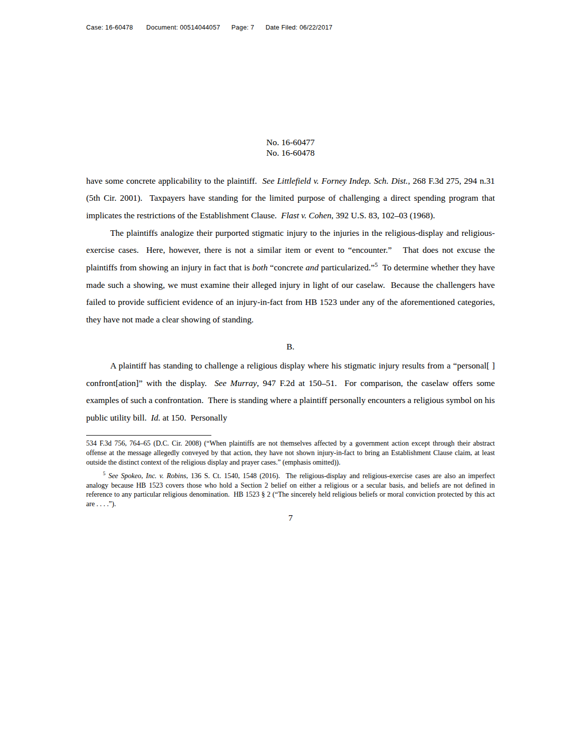Case: 16-60478 Document: 00514044057 Page: 7 Date Filed: 06/22/2017
No. 16-60477
No. 16-60478
have some concrete applicability to the plaintiff. See Littlefield v. Forney Indep. Sch. Dist., 268 F.3d 275, 294 n.31 (5th Cir. 2001). Taxpayers have standing for the limited purpose of challenging a direct spending program that implicates the restrictions of the Establishment Clause. Flast v. Cohen, 392 U.S. 83, 102–03 (1968).
The plaintiffs analogize their purported stigmatic injury to the injuries in the religious-display and religious-exercise cases. Here, however, there is not a similar item or event to “encounter.” That does not excuse the plaintiffs from showing an injury in fact that is both “concrete and particularized.”5 To determine whether they have made such a showing, we must examine their alleged injury in light of our caselaw. Because the challengers have failed to provide sufficient evidence of an injury-in-fact from HB 1523 under any of the aforementioned categories, they have not made a clear showing of standing.
B.
A plaintiff has standing to challenge a religious display where his stigmatic injury results from a “personal[ ] confront[ation]” with the display. See Murray, 947 F.2d at 150–51. For comparison, the caselaw offers some examples of such a confrontation. There is standing where a plaintiff personally encounters a religious symbol on his public utility bill. Id. at 150. Personally
534 F.3d 756, 764–65 (D.C. Cir. 2008) (“When plaintiffs are not themselves affected by a government action except through their abstract offense at the message allegedly conveyed by that action, they have not shown injury-in-fact to bring an Establishment Clause claim, at least outside the distinct context of the religious display and prayer cases.” (emphasis omitted)).
5 See Spokeo, Inc. v. Robins, 136 S. Ct. 1540, 1548 (2016). The religious-display and religious-exercise cases are also an imperfect analogy because HB 1523 covers those who hold a Section 2 belief on either a religious or a secular basis, and beliefs are not defined in reference to any particular religious denomination. HB 1523 § 2 (“The sincerely held religious beliefs or moral conviction protected by this act are . . . .”).
7